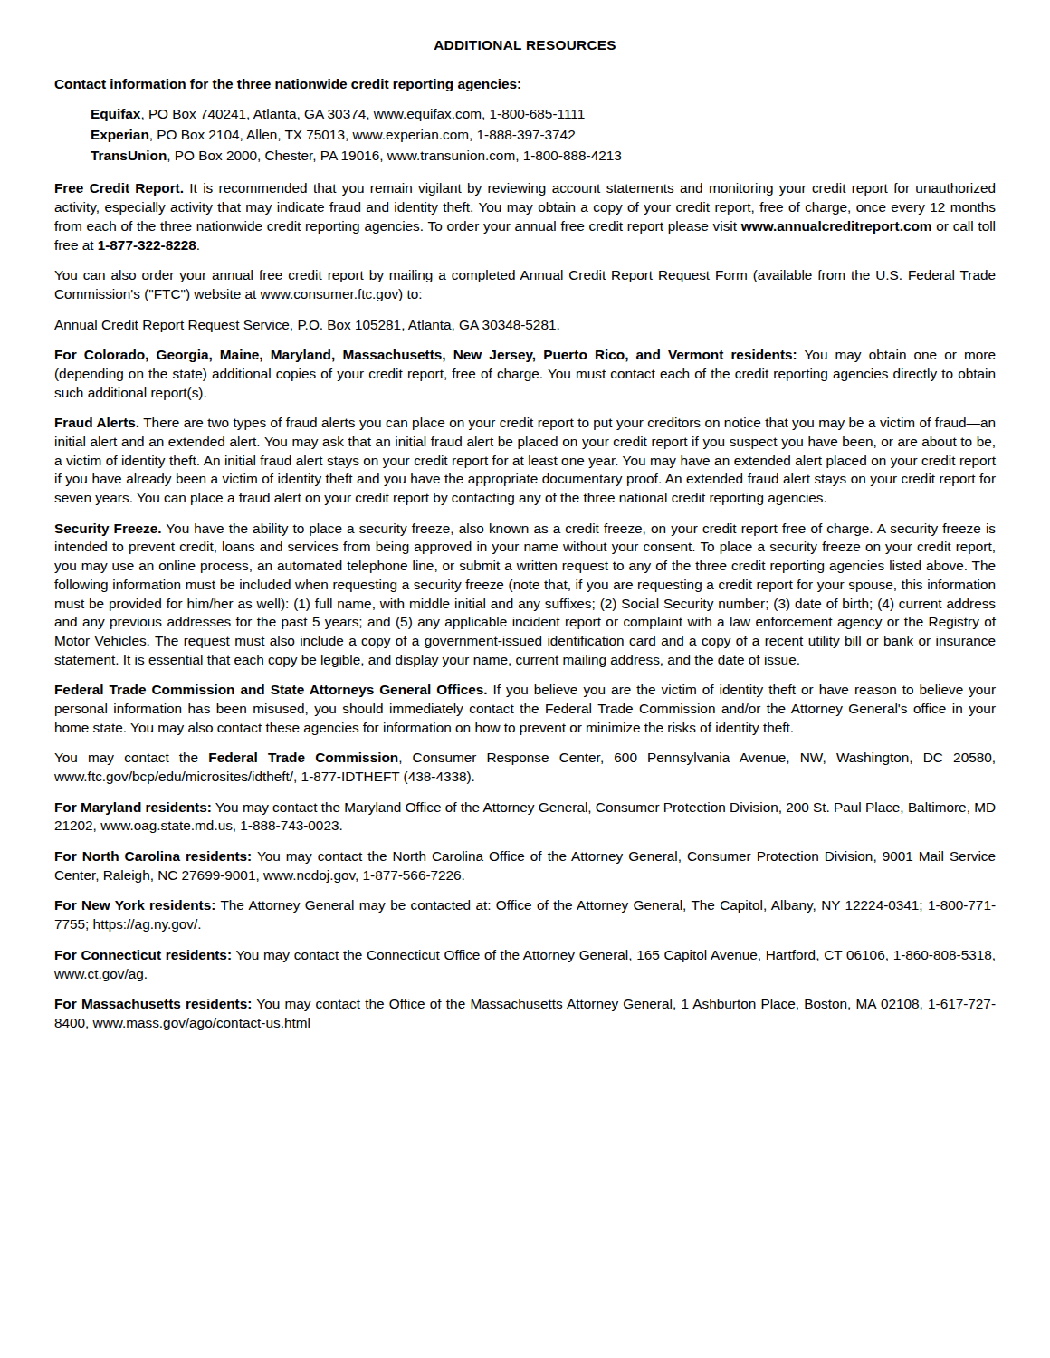ADDITIONAL RESOURCES
Contact information for the three nationwide credit reporting agencies:
Equifax, PO Box 740241, Atlanta, GA 30374, www.equifax.com, 1-800-685-1111
Experian, PO Box 2104, Allen, TX 75013, www.experian.com, 1-888-397-3742
TransUnion, PO Box 2000, Chester, PA 19016, www.transunion.com, 1-800-888-4213
Free Credit Report. It is recommended that you remain vigilant by reviewing account statements and monitoring your credit report for unauthorized activity, especially activity that may indicate fraud and identity theft. You may obtain a copy of your credit report, free of charge, once every 12 months from each of the three nationwide credit reporting agencies. To order your annual free credit report please visit www.annualcreditreport.com or call toll free at 1-877-322-8228.
You can also order your annual free credit report by mailing a completed Annual Credit Report Request Form (available from the U.S. Federal Trade Commission's ("FTC") website at www.consumer.ftc.gov) to:
Annual Credit Report Request Service, P.O. Box 105281, Atlanta, GA 30348-5281.
For Colorado, Georgia, Maine, Maryland, Massachusetts, New Jersey, Puerto Rico, and Vermont residents: You may obtain one or more (depending on the state) additional copies of your credit report, free of charge. You must contact each of the credit reporting agencies directly to obtain such additional report(s).
Fraud Alerts. There are two types of fraud alerts you can place on your credit report to put your creditors on notice that you may be a victim of fraud—an initial alert and an extended alert. You may ask that an initial fraud alert be placed on your credit report if you suspect you have been, or are about to be, a victim of identity theft. An initial fraud alert stays on your credit report for at least one year. You may have an extended alert placed on your credit report if you have already been a victim of identity theft and you have the appropriate documentary proof. An extended fraud alert stays on your credit report for seven years. You can place a fraud alert on your credit report by contacting any of the three national credit reporting agencies.
Security Freeze. You have the ability to place a security freeze, also known as a credit freeze, on your credit report free of charge. A security freeze is intended to prevent credit, loans and services from being approved in your name without your consent. To place a security freeze on your credit report, you may use an online process, an automated telephone line, or submit a written request to any of the three credit reporting agencies listed above. The following information must be included when requesting a security freeze (note that, if you are requesting a credit report for your spouse, this information must be provided for him/her as well): (1) full name, with middle initial and any suffixes; (2) Social Security number; (3) date of birth; (4) current address and any previous addresses for the past 5 years; and (5) any applicable incident report or complaint with a law enforcement agency or the Registry of Motor Vehicles. The request must also include a copy of a government-issued identification card and a copy of a recent utility bill or bank or insurance statement. It is essential that each copy be legible, and display your name, current mailing address, and the date of issue.
Federal Trade Commission and State Attorneys General Offices. If you believe you are the victim of identity theft or have reason to believe your personal information has been misused, you should immediately contact the Federal Trade Commission and/or the Attorney General's office in your home state. You may also contact these agencies for information on how to prevent or minimize the risks of identity theft.
You may contact the Federal Trade Commission, Consumer Response Center, 600 Pennsylvania Avenue, NW, Washington, DC 20580, www.ftc.gov/bcp/edu/microsites/idtheft/, 1-877-IDTHEFT (438-4338).
For Maryland residents: You may contact the Maryland Office of the Attorney General, Consumer Protection Division, 200 St. Paul Place, Baltimore, MD 21202, www.oag.state.md.us, 1-888-743-0023.
For North Carolina residents: You may contact the North Carolina Office of the Attorney General, Consumer Protection Division, 9001 Mail Service Center, Raleigh, NC 27699-9001, www.ncdoj.gov, 1-877-566-7226.
For New York residents: The Attorney General may be contacted at: Office of the Attorney General, The Capitol, Albany, NY 12224-0341; 1-800-771-7755; https://ag.ny.gov/.
For Connecticut residents: You may contact the Connecticut Office of the Attorney General, 165 Capitol Avenue, Hartford, CT 06106, 1-860-808-5318, www.ct.gov/ag.
For Massachusetts residents: You may contact the Office of the Massachusetts Attorney General, 1 Ashburton Place, Boston, MA 02108, 1-617-727-8400, www.mass.gov/ago/contact-us.html